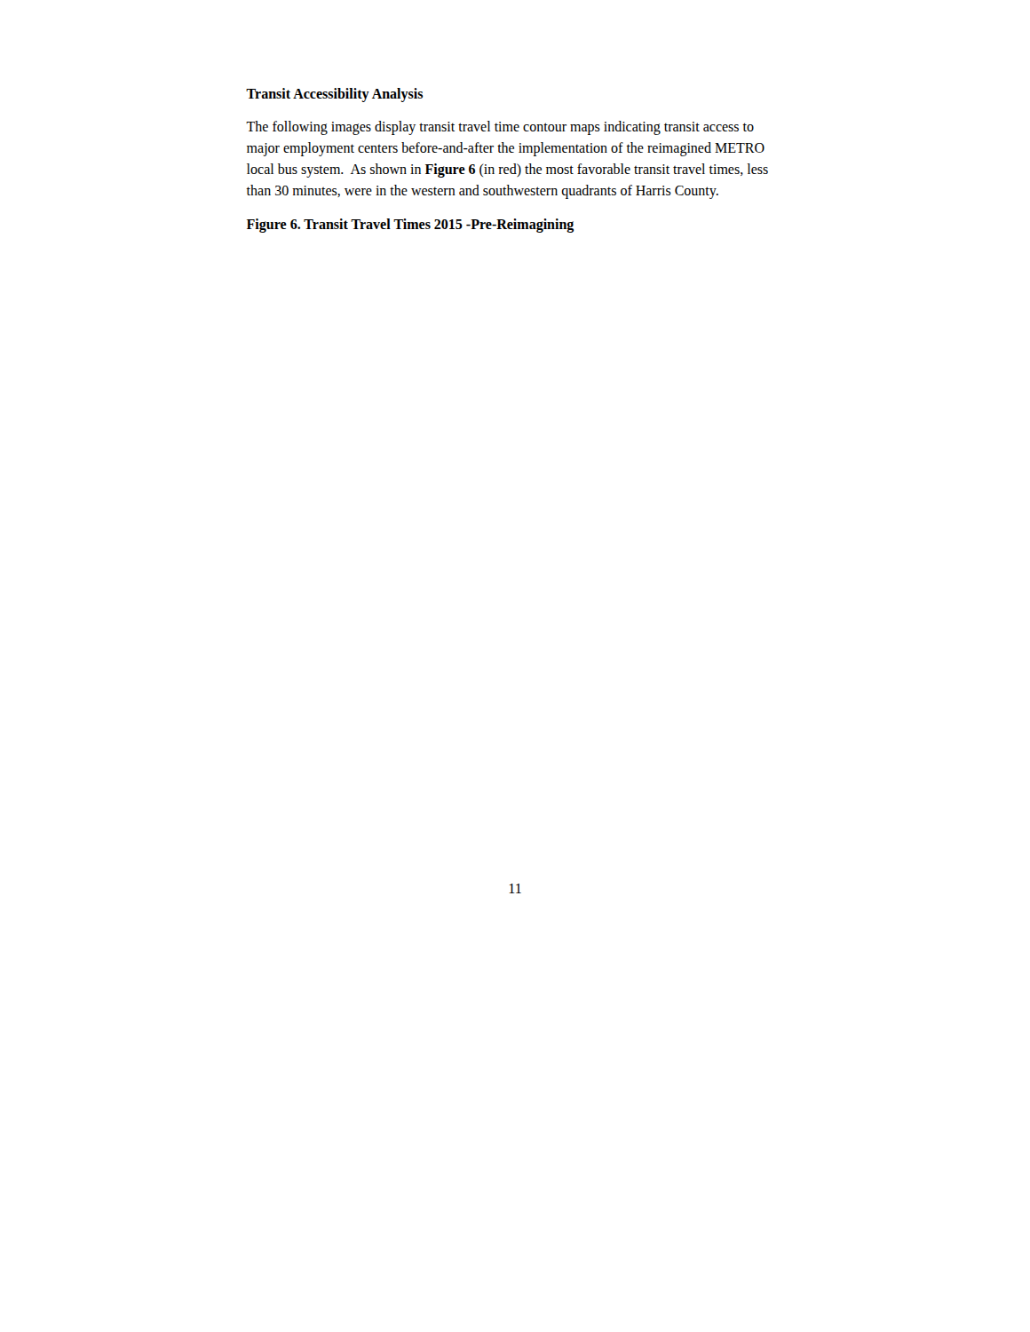Transit Accessibility Analysis
The following images display transit travel time contour maps indicating transit access to major employment centers before-and-after the implementation of the reimagined METRO local bus system. As shown in Figure 6 (in red) the most favorable transit travel times, less than 30 minutes, were in the western and southwestern quadrants of Harris County.
Figure 6. Transit Travel Times 2015 -Pre-Reimagining
11